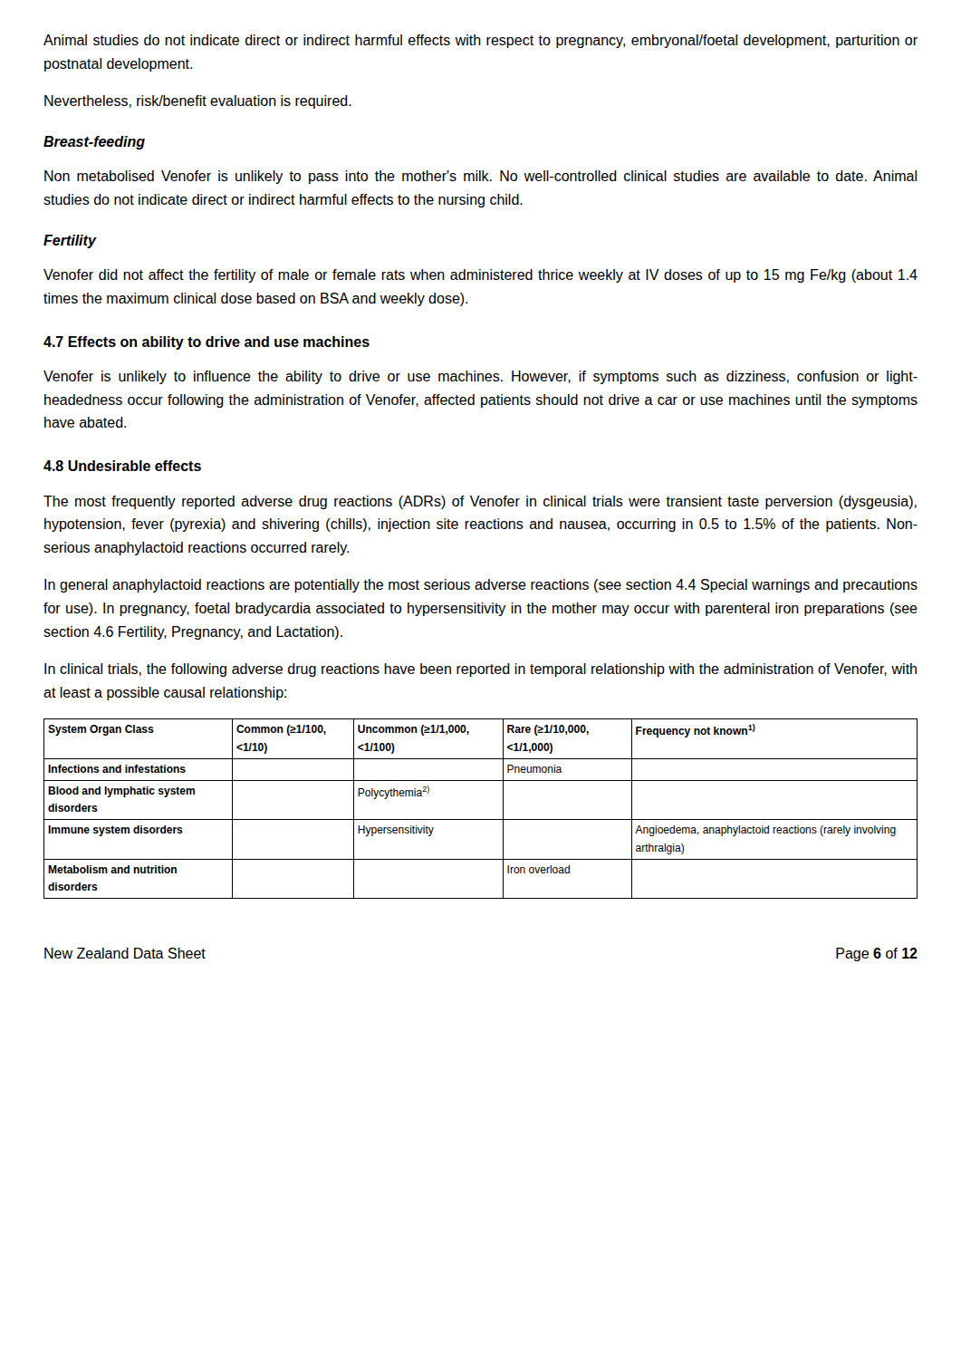Animal studies do not indicate direct or indirect harmful effects with respect to pregnancy, embryonal/foetal development, parturition or postnatal development.
Nevertheless, risk/benefit evaluation is required.
Breast-feeding
Non metabolised Venofer is unlikely to pass into the mother's milk. No well-controlled clinical studies are available to date. Animal studies do not indicate direct or indirect harmful effects to the nursing child.
Fertility
Venofer did not affect the fertility of male or female rats when administered thrice weekly at IV doses of up to 15 mg Fe/kg (about 1.4 times the maximum clinical dose based on BSA and weekly dose).
4.7 Effects on ability to drive and use machines
Venofer is unlikely to influence the ability to drive or use machines. However, if symptoms such as dizziness, confusion or light-headedness occur following the administration of Venofer, affected patients should not drive a car or use machines until the symptoms have abated.
4.8 Undesirable effects
The most frequently reported adverse drug reactions (ADRs) of Venofer in clinical trials were transient taste perversion (dysgeusia), hypotension, fever (pyrexia) and shivering (chills), injection site reactions and nausea, occurring in 0.5 to 1.5% of the patients. Non-serious anaphylactoid reactions occurred rarely.
In general anaphylactoid reactions are potentially the most serious adverse reactions (see section 4.4 Special warnings and precautions for use). In pregnancy, foetal bradycardia associated to hypersensitivity in the mother may occur with parenteral iron preparations (see section 4.6 Fertility, Pregnancy, and Lactation).
In clinical trials, the following adverse drug reactions have been reported in temporal relationship with the administration of Venofer, with at least a possible causal relationship:
| System Organ Class | Common (≥1/100, <1/10) | Uncommon (≥1/1,000, <1/100) | Rare (≥1/10,000, <1/1,000) | Frequency not known 1) |
| --- | --- | --- | --- | --- |
| Infections and infestations | | | Pneumonia | |
| Blood and lymphatic system disorders | | Polycythemia 2) | | |
| Immune system disorders | | Hypersensitivity | | Angioedema, anaphylactoid reactions (rarely involving arthralgia) |
| Metabolism and nutrition disorders | | | Iron overload | |
New Zealand Data Sheet Page 6 of 12